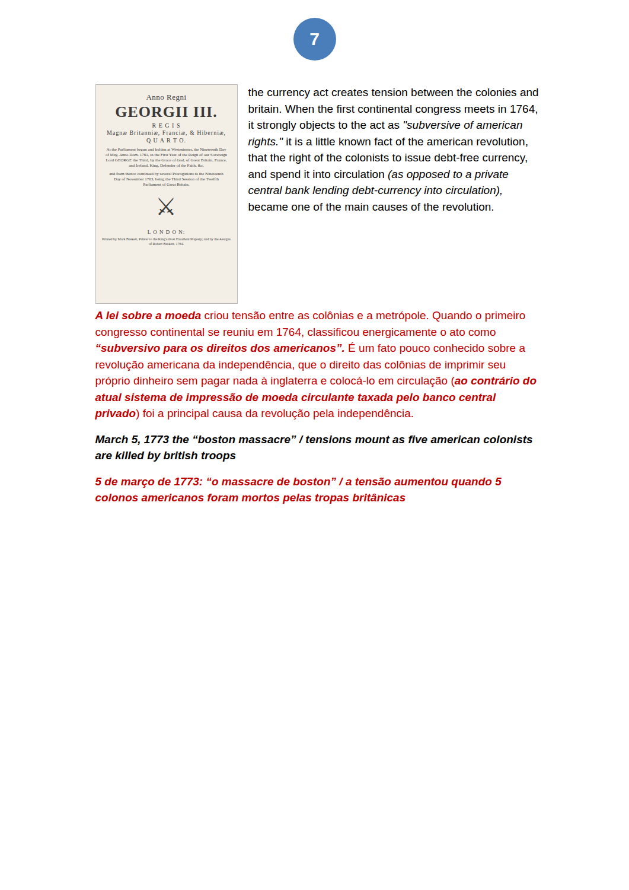7
Anno Regni
GEORGII III.
R E G I S
Magnæ Britanniæ, Franciæ, & Hiberniæ,
Q U A R T O.
At the Parliament begun and holden at Westminster, the Nineteenth Day of May, Anno Dom. 1761, in the First Year of the Reign of our Sovereign Lord GEORGE the Third, by the Grace of God, of Great Britain, France, and Ireland, King, Defender of the Faith, &c.
and from thence continued by several Prorogations to the Nineteenth Day of November 1763, being the Third Session of the Twelfth Parliament of Great Britain.
⚔
L O N D O N:
Printed by Mark Baskett, Printer to the King's most Excellent Majesty; and by the Assigns of Robert Baskett. 1764.
the currency act creates tension between the colonies and britain. When the first continental congress meets in 1764, it strongly objects to the act as "subversive of american rights." it is a little known fact of the american revolution, that the right of the colonists to issue debt-free currency, and spend it into circulation (as opposed to a private central bank lending debt-currency into circulation), became one of the main causes of the revolution.
A lei sobre a moeda criou tensão entre as colônias e a metrópole. Quando o primeiro congresso continental se reuniu em 1764, classificou energicamente o ato como “subversivo para os direitos dos americanos”. É um fato pouco conhecido sobre a revolução americana da independência, que o direito das colônias de imprimir seu próprio dinheiro sem pagar nada à inglaterra e colocá-lo em circulação (ao contrário do atual sistema de impressão de moeda circulante taxada pelo banco central privado) foi a principal causa da revolução pela independência.
March 5, 1773 the “boston massacre” / tensions mount as five american colonists are killed by british troops
5 de março de 1773: “o massacre de boston” / a tensão aumentou quando 5 colonos americanos foram mortos pelas tropas britânicas